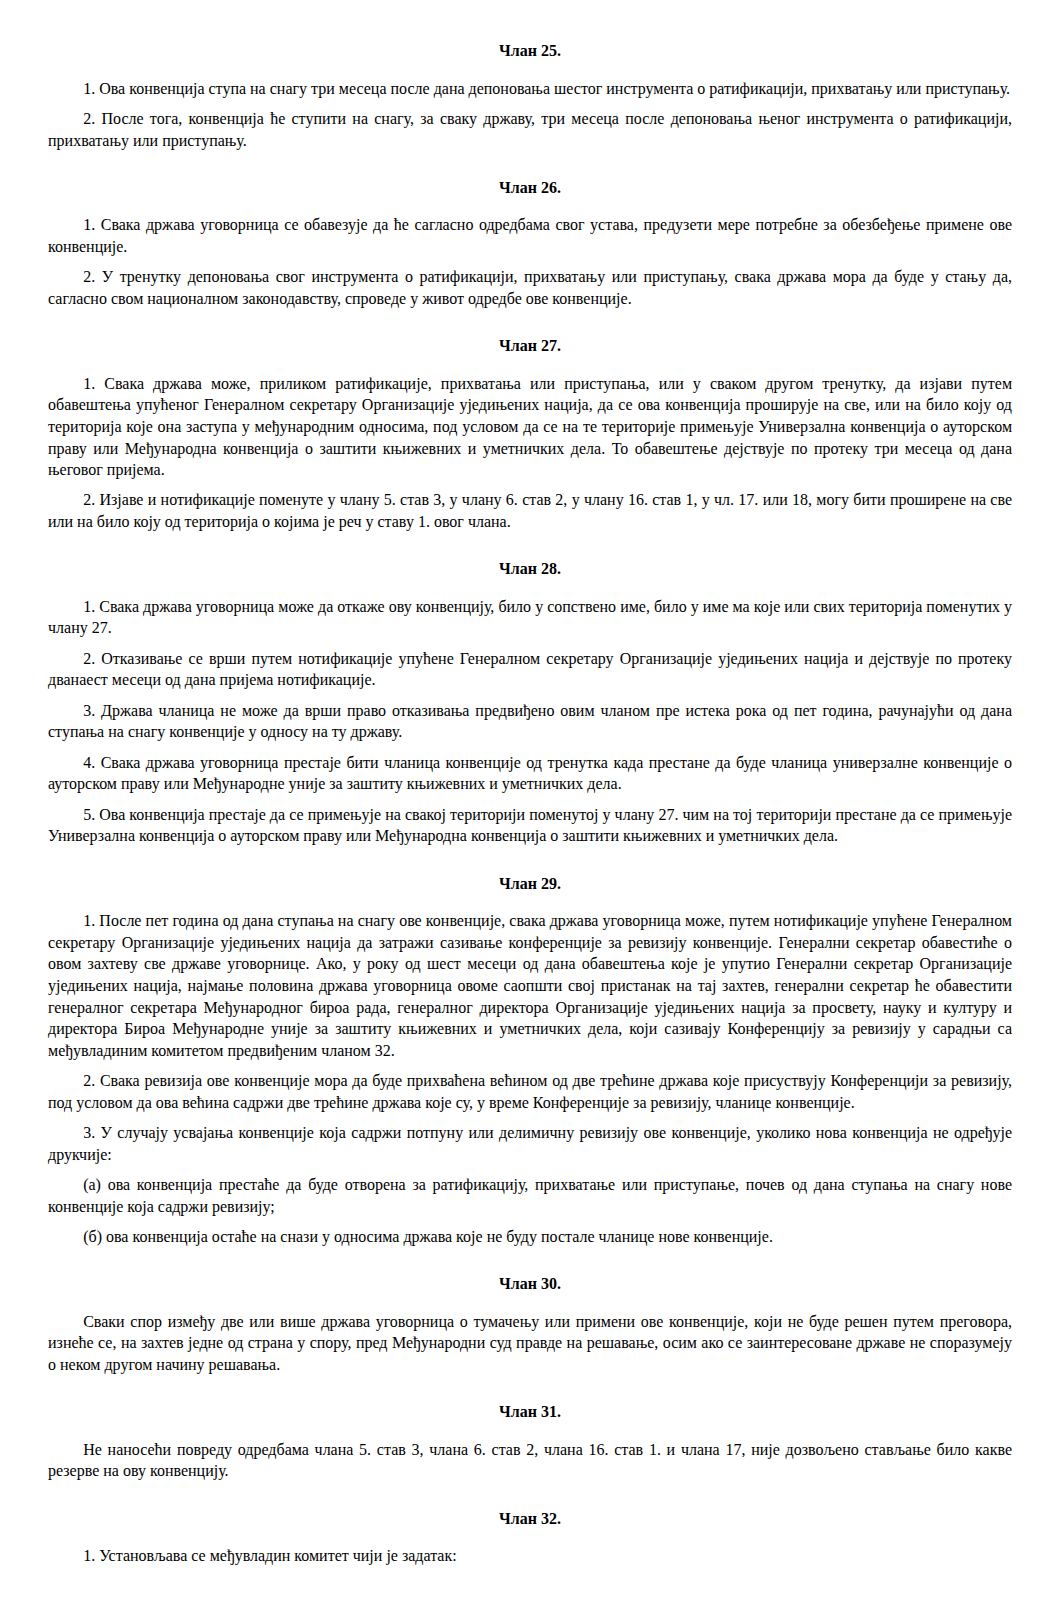Члан 25.
1. Ова конвенција ступа на снагу три месеца после дана депоновања шестог инструмента о ратификацији, прихватању или приступању.
2. После тога, конвенција ће ступити на снагу, за сваку државу, три месеца после депоновања њеног инструмента о ратификацији, прихватању или приступању.
Члан 26.
1. Свака држава уговорница се обавезује да ће сагласно одредбама свог устава, предузети мере потребне за обезбеђење примене ове конвенције.
2. У тренутку депоновања свог инструмента о ратификацији, прихватању или приступању, свака држава мора да буде у стању да, сагласно свом националном законодавству, спроведе у живот одредбе ове конвенције.
Члан 27.
1. Свака држава може, приликом ратификације, прихватања или приступања, или у сваком другом тренутку, да изјави путем обавештења упућеног Генералном секретару Организације уједињених нација, да се ова конвенција проширује на све, или на било коју од територија које она заступа у међународним односима, под условом да се на те територије примењује Универзална конвенција о ауторском праву или Међународна конвенција о заштити књижевних и уметничких дела. То обавештење дејствује по протеку три месеца од дана његовог пријема.
2. Изјаве и нотификације поменуте у члану 5. став 3, у члану 6. став 2, у члану 16. став 1, у чл. 17. или 18, могу бити проширене на све или на било коју од територија о којима је реч у ставу 1. овог члана.
Члан 28.
1. Свака држава уговорница може да откаже ову конвенцију, било у сопствено име, било у име ма које или свих територија поменутих у члану 27.
2. Отказивање се врши путем нотификације упућене Генералном секретару Организације уједињених нација и дејствује по протеку дванаест месеци од дана пријема нотификације.
3. Држава чланица не може да врши право отказивања предвиђено овим чланом пре истека рока од пет година, рачунајући од дана ступања на снагу конвенције у односу на ту државу.
4. Свака држава уговорница престаје бити чланица конвенције од тренутка када престане да буде чланица универзалне конвенције о ауторском праву или Међународне уније за заштиту књижевних и уметничких дела.
5. Ова конвенција престаје да се примењује на свакој територији поменутој у члану 27. чим на тој територији престане да се примењује Универзална конвенција о ауторском праву или Међународна конвенција о заштити књижевних и уметничких дела.
Члан 29.
1. После пет година од дана ступања на снагу ове конвенције, свака држава уговорница може, путем нотификације упућене Генералном секретару Организације уједињених нација да затражи сазивање конференције за ревизију конвенције. Генерални секретар обавестиће о овом захтеву све државе уговорнице. Ако, у року од шест месеци од дана обавештења које је упутио Генерални секретар Организације уједињених нација, најмање половина држава уговорница овоме саопшти свој пристанак на тај захтев, генерални секретар ће обавестити генералног секретара Међународног бироа рада, генералног директора Организације уједињених нација за просвету, науку и културу и директора Бироа Међународне уније за заштиту књижевних и уметничких дела, који сазивају Конференцију за ревизију у сарадњи са међувладиним комитетом предвиђеним чланом 32.
2. Свака ревизија ове конвенције мора да буде прихваћена већином од две трећине држава које присуствују Конференцији за ревизију, под условом да ова већина садржи две трећине држава које су, у време Конференције за ревизију, чланице конвенције.
3. У случају усвајања конвенције која садржи потпуну или делимичну ревизију ове конвенције, уколико нова конвенција не одређује друкчије:
(а) ова конвенција престаће да буде отворена за ратификацију, прихватање или приступање, почев од дана ступања на снагу нове конвенције која садржи ревизију;
(б) ова конвенција остаће на снази у односима држава које не буду постале чланице нове конвенције.
Члан 30.
Сваки спор између две или више држава уговорница о тумачењу или примени ове конвенције, који не буде решен путем преговора, изнеће се, на захтев једне од страна у спору, пред Међународни суд правде на решавање, осим ако се заинтересоване државе не споразумеју о неком другом начину решавања.
Члан 31.
Не наносећи повреду одредбама члана 5. став 3, члана 6. став 2, члана 16. став 1. и члана 17, није дозвољено стављање било какве резерве на ову конвенцију.
Члан 32.
1. Установљава се међувладин комитет чији је задатак: